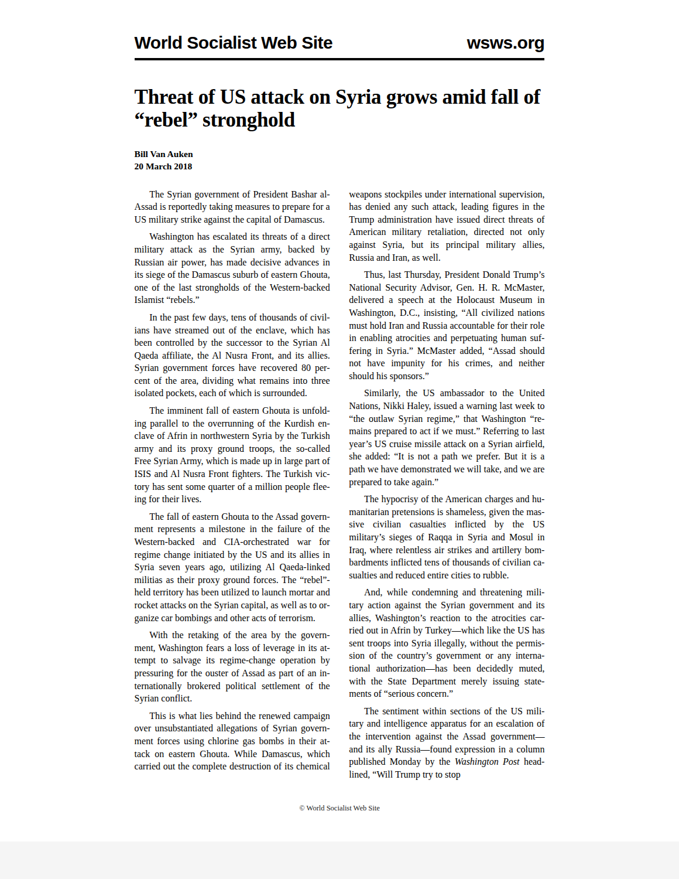World Socialist Web Site wsws.org
Threat of US attack on Syria grows amid fall of “rebel” stronghold
Bill Van Auken 20 March 2018
The Syrian government of President Bashar al-Assad is reportedly taking measures to prepare for a US military strike against the capital of Damascus.
Washington has escalated its threats of a direct military attack as the Syrian army, backed by Russian air power, has made decisive advances in its siege of the Damascus suburb of eastern Ghouta, one of the last strongholds of the Western-backed Islamist “rebels.”
In the past few days, tens of thousands of civilians have streamed out of the enclave, which has been controlled by the successor to the Syrian Al Qaeda affiliate, the Al Nusra Front, and its allies. Syrian government forces have recovered 80 percent of the area, dividing what remains into three isolated pockets, each of which is surrounded.
The imminent fall of eastern Ghouta is unfolding parallel to the overrunning of the Kurdish enclave of Afrin in northwestern Syria by the Turkish army and its proxy ground troops, the so-called Free Syrian Army, which is made up in large part of ISIS and Al Nusra Front fighters. The Turkish victory has sent some quarter of a million people fleeing for their lives.
The fall of eastern Ghouta to the Assad government represents a milestone in the failure of the Western-backed and CIA-orchestrated war for regime change initiated by the US and its allies in Syria seven years ago, utilizing Al Qaeda-linked militias as their proxy ground forces. The “rebel”-held territory has been utilized to launch mortar and rocket attacks on the Syrian capital, as well as to organize car bombings and other acts of terrorism.
With the retaking of the area by the government, Washington fears a loss of leverage in its attempt to salvage its regime-change operation by pressuring for the ouster of Assad as part of an internationally brokered political settlement of the Syrian conflict.
This is what lies behind the renewed campaign over unsubstantiated allegations of Syrian government forces using chlorine gas bombs in their attack on eastern Ghouta. While Damascus, which carried out the complete destruction of its chemical weapons stockpiles under international supervision, has denied any such attack, leading figures in the Trump administration have issued direct threats of American military retaliation, directed not only against Syria, but its principal military allies, Russia and Iran, as well.
Thus, last Thursday, President Donald Trump’s National Security Advisor, Gen. H. R. McMaster, delivered a speech at the Holocaust Museum in Washington, D.C., insisting, “All civilized nations must hold Iran and Russia accountable for their role in enabling atrocities and perpetuating human suffering in Syria.” McMaster added, “Assad should not have impunity for his crimes, and neither should his sponsors.”
Similarly, the US ambassador to the United Nations, Nikki Haley, issued a warning last week to “the outlaw Syrian regime,” that Washington “remains prepared to act if we must.” Referring to last year’s US cruise missile attack on a Syrian airfield, she added: “It is not a path we prefer. But it is a path we have demonstrated we will take, and we are prepared to take again.”
The hypocrisy of the American charges and humanitarian pretensions is shameless, given the massive civilian casualties inflicted by the US military’s sieges of Raqqa in Syria and Mosul in Iraq, where relentless air strikes and artillery bombardments inflicted tens of thousands of civilian casualties and reduced entire cities to rubble.
And, while condemning and threatening military action against the Syrian government and its allies, Washington’s reaction to the atrocities carried out in Afrin by Turkey—which like the US has sent troops into Syria illegally, without the permission of the country’s government or any international authorization—has been decidedly muted, with the State Department merely issuing statements of “serious concern.”
The sentiment within sections of the US military and intelligence apparatus for an escalation of the intervention against the Assad government—and its ally Russia—found expression in a column published Monday by the Washington Post headlined, “Will Trump try to stop
© World Socialist Web Site